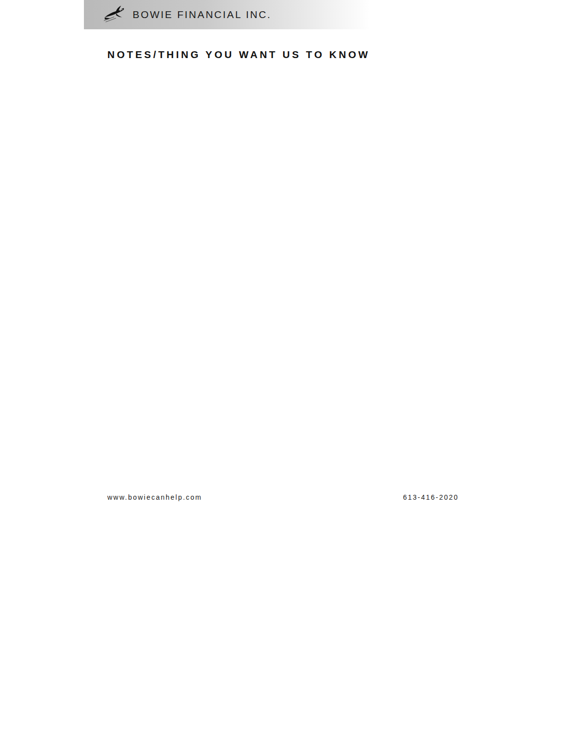BOWIE FINANCIAL INC.
Notes/Thing You Want Us To Know
www.bowiecanhelp.com 613-416-2020